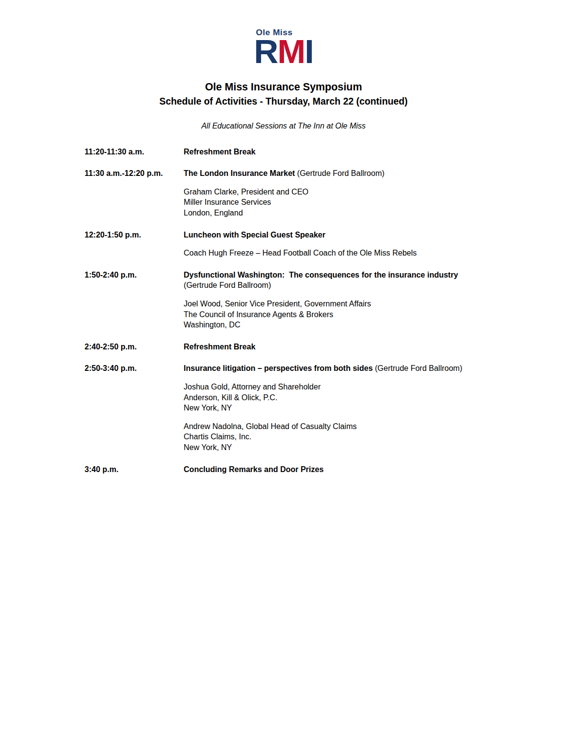Ole Miss RMI
Ole Miss Insurance Symposium
Schedule of Activities - Thursday, March 22 (continued)
All Educational Sessions at The Inn at Ole Miss
| 11:20-11:30 a.m. | Refreshment Break |
| 11:30 a.m.-12:20 p.m. | The London Insurance Market (Gertrude Ford Ballroom) Graham Clarke, President and CEO Miller Insurance Services London, England |
| 12:20-1:50 p.m. | Luncheon with Special Guest Speaker Coach Hugh Freeze – Head Football Coach of the Ole Miss Rebels |
| 1:50-2:40 p.m. | Dysfunctional Washington: The consequences for the insurance industry (Gertrude Ford Ballroom) Joel Wood, Senior Vice President, Government Affairs The Council of Insurance Agents & Brokers Washington, DC |
| 2:40-2:50 p.m. | Refreshment Break |
| 2:50-3:40 p.m. | Insurance litigation – perspectives from both sides (Gertrude Ford Ballroom) Joshua Gold, Attorney and Shareholder Anderson, Kill & Olick, P.C. New York, NY Andrew Nadolna, Global Head of Casualty Claims Chartis Claims, Inc. New York, NY |
| 3:40 p.m. | Concluding Remarks and Door Prizes |